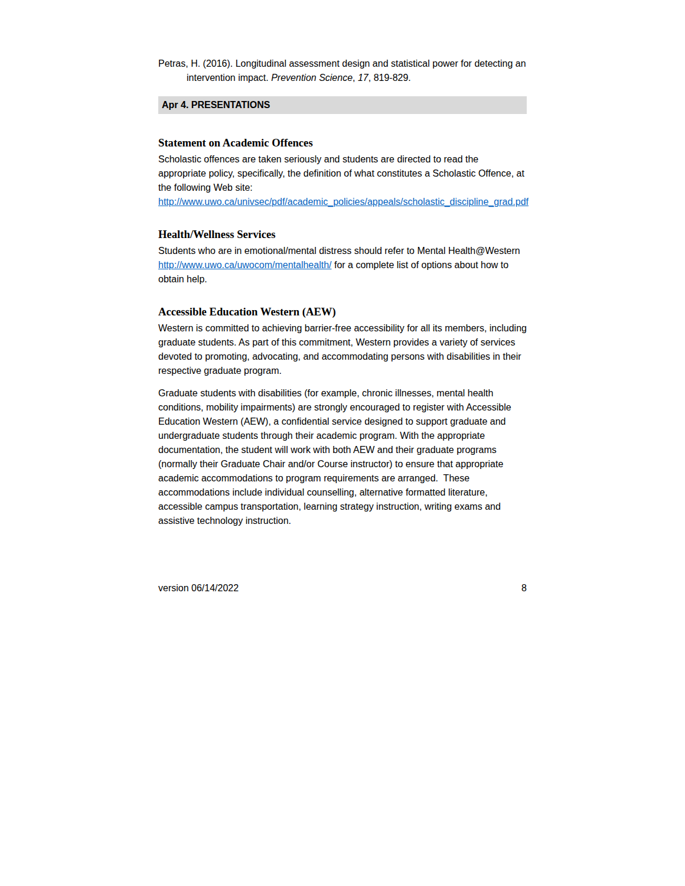Petras, H. (2016). Longitudinal assessment design and statistical power for detecting an intervention impact. Prevention Science, 17, 819-829.
Apr 4. PRESENTATIONS
Statement on Academic Offences
Scholastic offences are taken seriously and students are directed to read the appropriate policy, specifically, the definition of what constitutes a Scholastic Offence, at the following Web site: http://www.uwo.ca/univsec/pdf/academic_policies/appeals/scholastic_discipline_grad.pdf
Health/Wellness Services
Students who are in emotional/mental distress should refer to Mental Health@Western http://www.uwo.ca/uwocom/mentalhealth/ for a complete list of options about how to obtain help.
Accessible Education Western (AEW)
Western is committed to achieving barrier-free accessibility for all its members, including graduate students. As part of this commitment, Western provides a variety of services devoted to promoting, advocating, and accommodating persons with disabilities in their respective graduate program.
Graduate students with disabilities (for example, chronic illnesses, mental health conditions, mobility impairments) are strongly encouraged to register with Accessible Education Western (AEW), a confidential service designed to support graduate and undergraduate students through their academic program. With the appropriate documentation, the student will work with both AEW and their graduate programs (normally their Graduate Chair and/or Course instructor) to ensure that appropriate academic accommodations to program requirements are arranged. These accommodations include individual counselling, alternative formatted literature, accessible campus transportation, learning strategy instruction, writing exams and assistive technology instruction.
version 06/14/2022 8